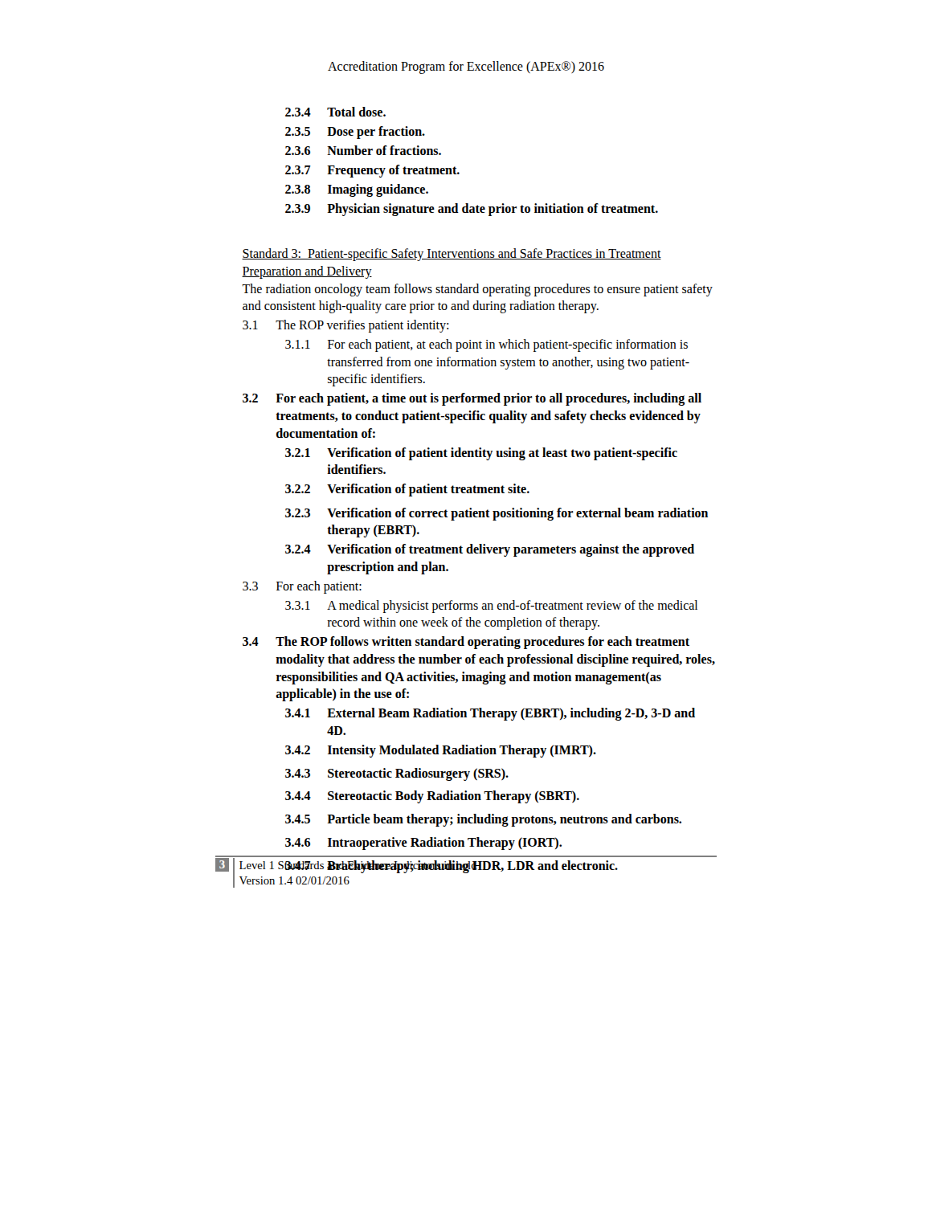Accreditation Program for Excellence (APEx®) 2016
2.3.4 Total dose.
2.3.5 Dose per fraction.
2.3.6 Number of fractions.
2.3.7 Frequency of treatment.
2.3.8 Imaging guidance.
2.3.9 Physician signature and date prior to initiation of treatment.
Standard 3: Patient-specific Safety Interventions and Safe Practices in Treatment Preparation and Delivery
The radiation oncology team follows standard operating procedures to ensure patient safety and consistent high-quality care prior to and during radiation therapy.
3.1 The ROP verifies patient identity:
3.1.1 For each patient, at each point in which patient-specific information is transferred from one information system to another, using two patient-specific identifiers.
3.2 For each patient, a time out is performed prior to all procedures, including all treatments, to conduct patient-specific quality and safety checks evidenced by documentation of:
3.2.1 Verification of patient identity using at least two patient-specific identifiers.
3.2.2 Verification of patient treatment site.
3.2.3 Verification of correct patient positioning for external beam radiation therapy (EBRT).
3.2.4 Verification of treatment delivery parameters against the approved prescription and plan.
3.3 For each patient:
3.3.1 A medical physicist performs an end-of-treatment review of the medical record within one week of the completion of therapy.
3.4 The ROP follows written standard operating procedures for each treatment modality that address the number of each professional discipline required, roles, responsibilities and QA activities, imaging and motion management(as applicable) in the use of:
3.4.1 External Beam Radiation Therapy (EBRT), including 2-D, 3-D and 4D.
3.4.2 Intensity Modulated Radiation Therapy (IMRT).
3.4.3 Stereotactic Radiosurgery (SRS).
3.4.4 Stereotactic Body Radiation Therapy (SBRT).
3.4.5 Particle beam therapy; including protons, neutrons and carbons.
3.4.6 Intraoperative Radiation Therapy (IORT).
3.4.7 Brachytherapy; including HDR, LDR and electronic.
3
Level 1 Standards and Evidence Indicators in bold
Version 1.4 02/01/2016